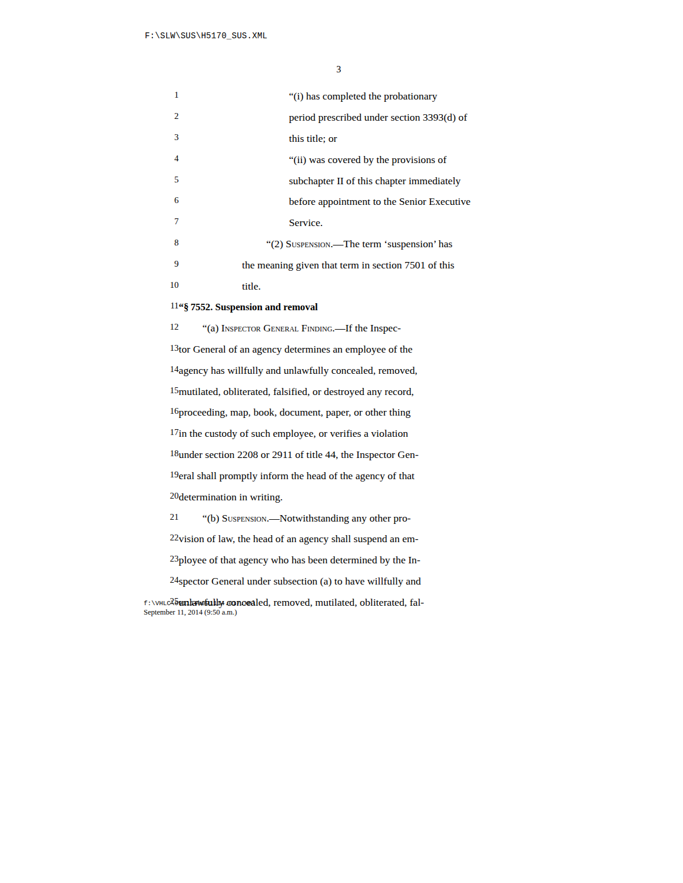F:\SLW\SUS\H5170_SUS.XML
3
| 1 | “(i) has completed the probationary |
| 2 | period prescribed under section 3393(d) of |
| 3 | this title; or |
| 4 | “(ii) was covered by the provisions of |
| 5 | subchapter II of this chapter immediately |
| 6 | before appointment to the Senior Executive |
| 7 | Service. |
| 8 | “(2) Suspension. —The term ‘suspension’ has |
| 9 | the meaning given that term in section 7501 of this |
| 10 | title. |
| 11 | “§ 7552. Suspension and removal |
| 12 | “(a) Inspector General Finding. —If the Inspec- |
| 13 | tor General of an agency determines an employee of the |
| 14 | agency has willfully and unlawfully concealed, removed, |
| 15 | mutilated, obliterated, falsified, or destroyed any record, |
| 16 | proceeding, map, book, document, paper, or other thing |
| 17 | in the custody of such employee, or verifies a violation |
| 18 | under section 2208 or 2911 of title 44, the Inspector Gen- |
| 19 | eral shall promptly inform the head of the agency of that |
| 20 | determination in writing. |
| 21 | “(b) Suspension. —Notwithstanding any other pro- |
| 22 | vision of law, the head of an agency shall suspend an em- |
| 23 | ployee of that agency who has been determined by the In- |
| 24 | spector General under subsection (a) to have willfully and |
| 25 | unlawfully concealed, removed, mutilated, obliterated, fal- |
f:\VHLC\091114\091114.017.xml
September 11, 2014 (9:50 a.m.)